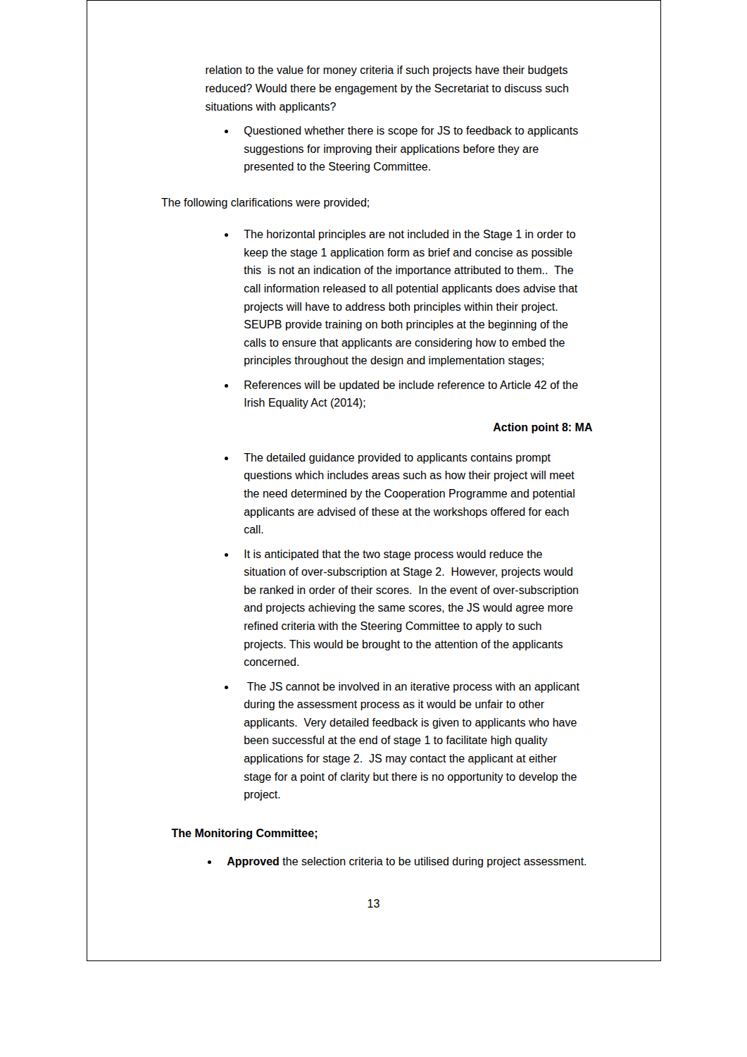relation to the value for money criteria if such projects have their budgets reduced? Would there be engagement by the Secretariat to discuss such situations with applicants?
Questioned whether there is scope for JS to feedback to applicants suggestions for improving their applications before they are presented to the Steering Committee.
The following clarifications were provided;
The horizontal principles are not included in the Stage 1 in order to keep the stage 1 application form as brief and concise as possible this is not an indication of the importance attributed to them.. The call information released to all potential applicants does advise that projects will have to address both principles within their project. SEUPB provide training on both principles at the beginning of the calls to ensure that applicants are considering how to embed the principles throughout the design and implementation stages;
References will be updated be include reference to Article 42 of the Irish Equality Act (2014);
Action point 8: MA
The detailed guidance provided to applicants contains prompt questions which includes areas such as how their project will meet the need determined by the Cooperation Programme and potential applicants are advised of these at the workshops offered for each call.
It is anticipated that the two stage process would reduce the situation of over-subscription at Stage 2. However, projects would be ranked in order of their scores. In the event of over-subscription and projects achieving the same scores, the JS would agree more refined criteria with the Steering Committee to apply to such projects. This would be brought to the attention of the applicants concerned.
The JS cannot be involved in an iterative process with an applicant during the assessment process as it would be unfair to other applicants. Very detailed feedback is given to applicants who have been successful at the end of stage 1 to facilitate high quality applications for stage 2. JS may contact the applicant at either stage for a point of clarity but there is no opportunity to develop the project.
The Monitoring Committee;
Approved the selection criteria to be utilised during project assessment.
13